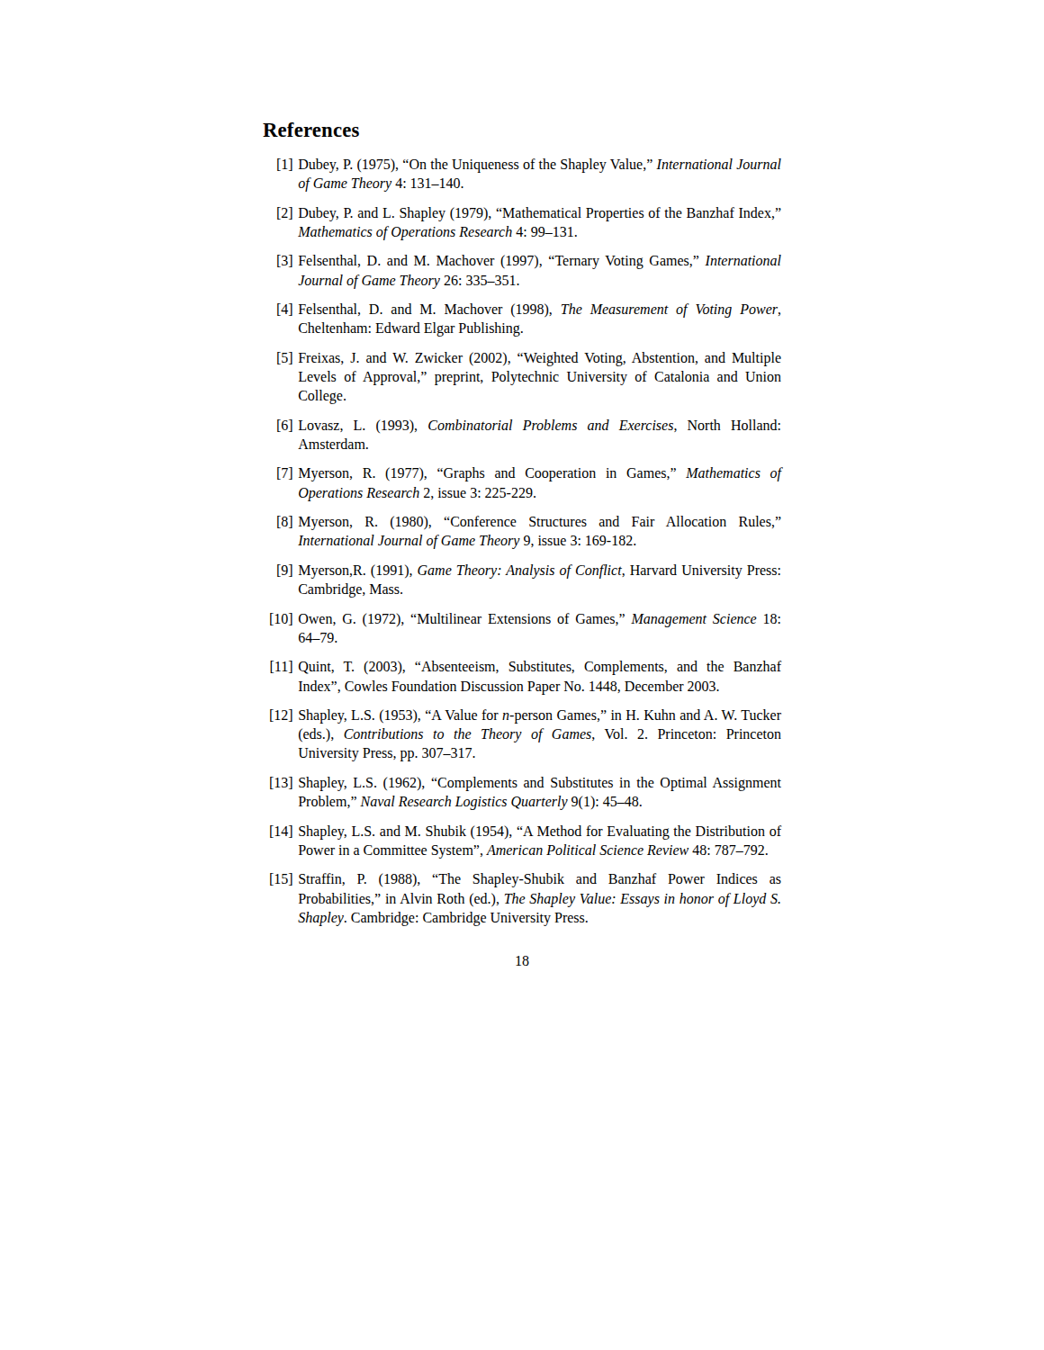References
[1] Dubey, P. (1975), “On the Uniqueness of the Shapley Value,” International Journal of Game Theory 4: 131–140.
[2] Dubey, P. and L. Shapley (1979), “Mathematical Properties of the Banzhaf Index,” Mathematics of Operations Research 4: 99–131.
[3] Felsenthal, D. and M. Machover (1997), “Ternary Voting Games,” International Journal of Game Theory 26: 335–351.
[4] Felsenthal, D. and M. Machover (1998), The Measurement of Voting Power, Cheltenham: Edward Elgar Publishing.
[5] Freixas, J. and W. Zwicker (2002), “Weighted Voting, Abstention, and Multiple Levels of Approval,” preprint, Polytechnic University of Catalonia and Union College.
[6] Lovasz, L. (1993), Combinatorial Problems and Exercises, North Holland: Amsterdam.
[7] Myerson, R. (1977), “Graphs and Cooperation in Games,” Mathematics of Operations Research 2, issue 3: 225-229.
[8] Myerson, R. (1980), “Conference Structures and Fair Allocation Rules,” International Journal of Game Theory 9, issue 3: 169-182.
[9] Myerson,R. (1991), Game Theory: Analysis of Conflict, Harvard University Press: Cambridge, Mass.
[10] Owen, G. (1972), “Multilinear Extensions of Games,” Management Science 18: 64–79.
[11] Quint, T. (2003), “Absenteeism, Substitutes, Complements, and the Banzhaf Index”, Cowles Foundation Discussion Paper No. 1448, December 2003.
[12] Shapley, L.S. (1953), “A Value for n-person Games,” in H. Kuhn and A. W. Tucker (eds.), Contributions to the Theory of Games, Vol. 2. Princeton: Princeton University Press, pp. 307–317.
[13] Shapley, L.S. (1962), “Complements and Substitutes in the Optimal Assignment Problem,” Naval Research Logistics Quarterly 9(1): 45–48.
[14] Shapley, L.S. and M. Shubik (1954), “A Method for Evaluating the Distribution of Power in a Committee System”, American Political Science Review 48: 787–792.
[15] Straffin, P. (1988), “The Shapley-Shubik and Banzhaf Power Indices as Probabilities,” in Alvin Roth (ed.), The Shapley Value: Essays in honor of Lloyd S. Shapley. Cambridge: Cambridge University Press.
18